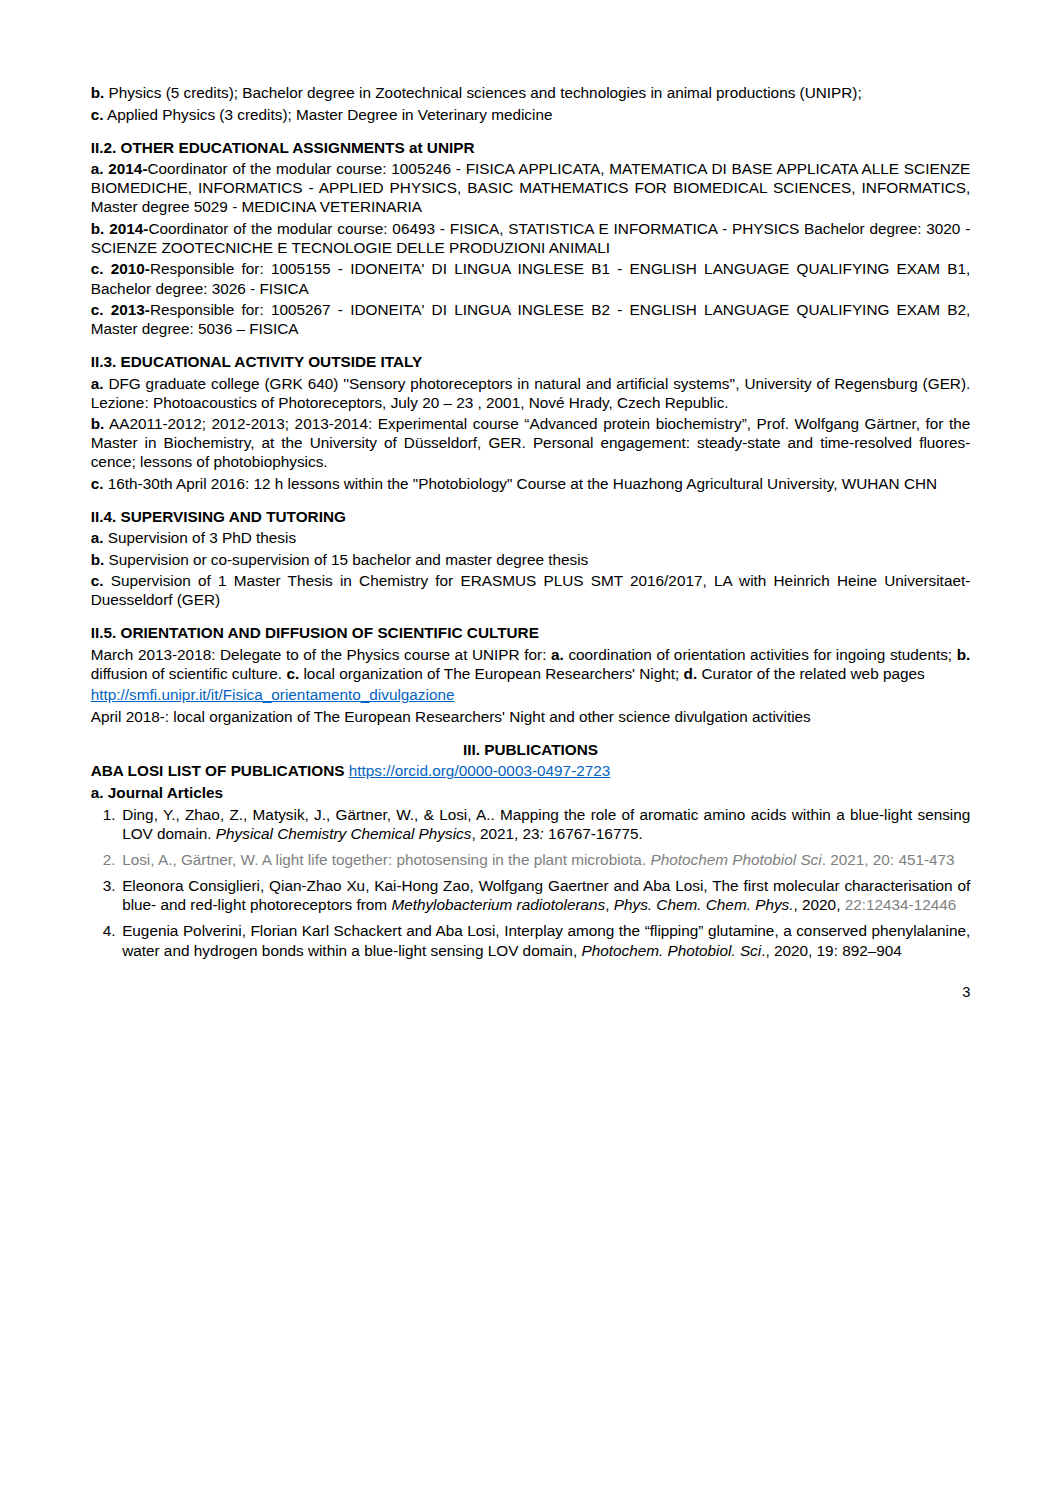b. Physics (5 credits); Bachelor degree in Zootechnical sciences and technologies in animal productions (UNIPR);
c. Applied Physics (3 credits); Master Degree in Veterinary medicine
II.2. OTHER EDUCATIONAL ASSIGNMENTS at UNIPR
a. 2014-Coordinator of the modular course: 1005246 - FISICA APPLICATA, MATEMATICA DI BASE APPLICATA ALLE SCIENZE BIOMEDICHE, INFORMATICS - APPLIED PHYSICS, BASIC MATHEMATICS FOR BIOMEDICAL SCIENCES, INFORMATICS, Master degree 5029 - MEDICINA VETERINARIA
b. 2014-Coordinator of the modular course: 06493 - FISICA, STATISTICA E INFORMATICA - PHYSICS Bachelor degree: 3020 - SCIENZE ZOOTECNICHE E TECNOLOGIE DELLE PRODUZIONI ANIMALI
c. 2010-Responsible for: 1005155 - IDONEITA' DI LINGUA INGLESE B1 - ENGLISH LANGUAGE QUALIFYING EXAM B1, Bachelor degree: 3026 - FISICA
c. 2013-Responsible for: 1005267 - IDONEITA' DI LINGUA INGLESE B2 - ENGLISH LANGUAGE QUALIFYING EXAM B2, Master degree: 5036 – FISICA
II.3. EDUCATIONAL ACTIVITY OUTSIDE ITALY
a. DFG graduate college (GRK 640) ''Sensory photoreceptors in natural and artificial systems'', University of Regensburg (GER). Lezione: Photoacoustics of Photoreceptors, July 20 – 23 , 2001, Nové Hrady, Czech Republic.
b. AA2011-2012; 2012-2013; 2013-2014: Experimental course “Advanced protein biochemistry”, Prof. Wolfgang Gärtner, for the Master in Biochemistry, at the University of Düsseldorf, GER. Personal engagement: steady-state and time-resolved fluorescence; lessons of photobiophysics.
c. 16th-30th April 2016: 12 h lessons within the "Photobiology" Course at the Huazhong Agricultural University, WUHAN CHN
II.4. SUPERVISING AND TUTORING
a. Supervision of 3 PhD thesis
b. Supervision or co-supervision of 15 bachelor and master degree thesis
c. Supervision of 1 Master Thesis in Chemistry for ERASMUS PLUS SMT 2016/2017, LA with Heinrich Heine Universitaet-Duesseldorf (GER)
II.5. ORIENTATION AND DIFFUSION OF SCIENTIFIC CULTURE
March 2013-2018: Delegate to of the Physics course at UNIPR for: a. coordination of orientation activities for ingoing students; b. diffusion of scientific culture. c. local organization of The European Researchers' Night; d. Curator of the related web pages
http://smfi.unipr.it/it/Fisica_orientamento_divulgazione
April 2018-: local organization of The European Researchers' Night and other science divulgation activities
III. PUBLICATIONS
ABA LOSI LIST OF PUBLICATIONS https://orcid.org/0000-0003-0497-2723
a. Journal Articles
Ding, Y., Zhao, Z., Matysik, J., Gärtner, W., & Losi, A.. Mapping the role of aromatic amino acids within a blue-light sensing LOV domain. Physical Chemistry Chemical Physics, 2021, 23: 16767-16775.
Losi, A., Gärtner, W. A light life together: photosensing in the plant microbiota. Photochem Photobiol Sci. 2021, 20: 451-473
Eleonora Consiglieri, Qian-Zhao Xu, Kai-Hong Zao, Wolfgang Gaertner and Aba Losi, The first molecular characterisation of blue- and red-light photoreceptors from Methylobacterium radiotolerans, Phys. Chem. Chem. Phys., 2020, 22:12434-12446
Eugenia Polverini, Florian Karl Schackert and Aba Losi, Interplay among the “flipping” glutamine, a conserved phenylalanine, water and hydrogen bonds within a blue-light sensing LOV domain, Photochem. Photobiol. Sci., 2020, 19: 892–904
3